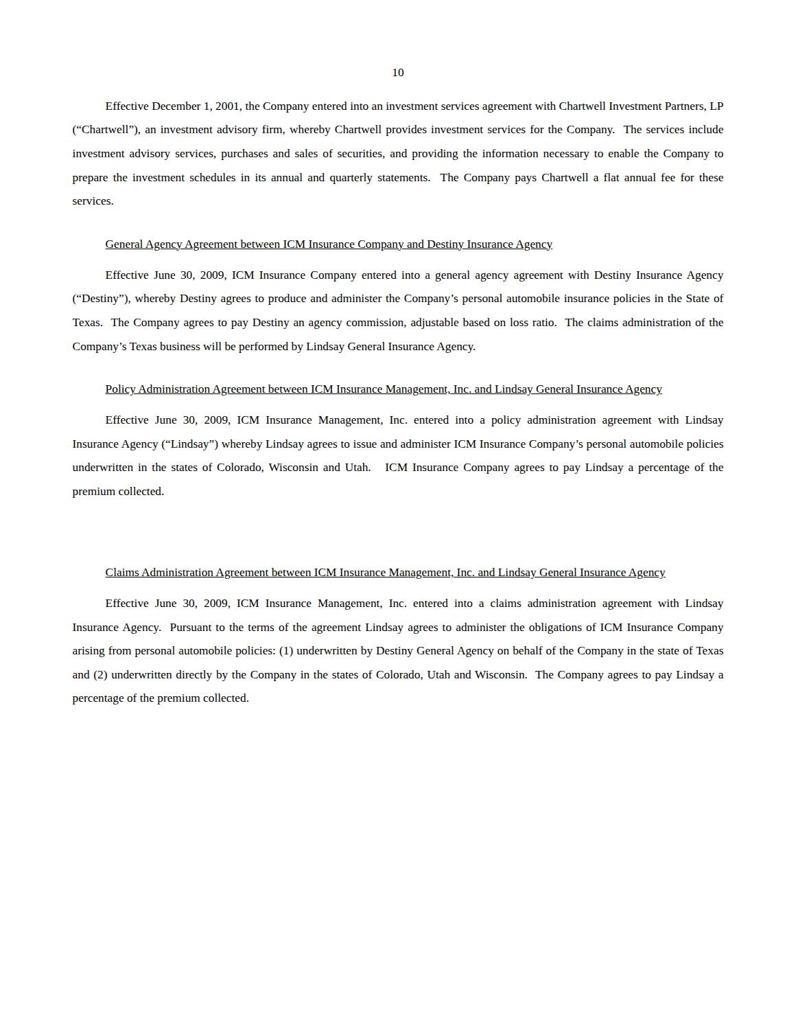10
Effective December 1, 2001, the Company entered into an investment services agreement with Chartwell Investment Partners, LP (“Chartwell”), an investment advisory firm, whereby Chartwell provides investment services for the Company. The services include investment advisory services, purchases and sales of securities, and providing the information necessary to enable the Company to prepare the investment schedules in its annual and quarterly statements. The Company pays Chartwell a flat annual fee for these services.
General Agency Agreement between ICM Insurance Company and Destiny Insurance Agency
Effective June 30, 2009, ICM Insurance Company entered into a general agency agreement with Destiny Insurance Agency (“Destiny”), whereby Destiny agrees to produce and administer the Company’s personal automobile insurance policies in the State of Texas. The Company agrees to pay Destiny an agency commission, adjustable based on loss ratio. The claims administration of the Company’s Texas business will be performed by Lindsay General Insurance Agency.
Policy Administration Agreement between ICM Insurance Management, Inc. and Lindsay General Insurance Agency
Effective June 30, 2009, ICM Insurance Management, Inc. entered into a policy administration agreement with Lindsay Insurance Agency (“Lindsay”) whereby Lindsay agrees to issue and administer ICM Insurance Company’s personal automobile policies underwritten in the states of Colorado, Wisconsin and Utah. ICM Insurance Company agrees to pay Lindsay a percentage of the premium collected.
Claims Administration Agreement between ICM Insurance Management, Inc. and Lindsay General Insurance Agency
Effective June 30, 2009, ICM Insurance Management, Inc. entered into a claims administration agreement with Lindsay Insurance Agency. Pursuant to the terms of the agreement Lindsay agrees to administer the obligations of ICM Insurance Company arising from personal automobile policies: (1) underwritten by Destiny General Agency on behalf of the Company in the state of Texas and (2) underwritten directly by the Company in the states of Colorado, Utah and Wisconsin. The Company agrees to pay Lindsay a percentage of the premium collected.